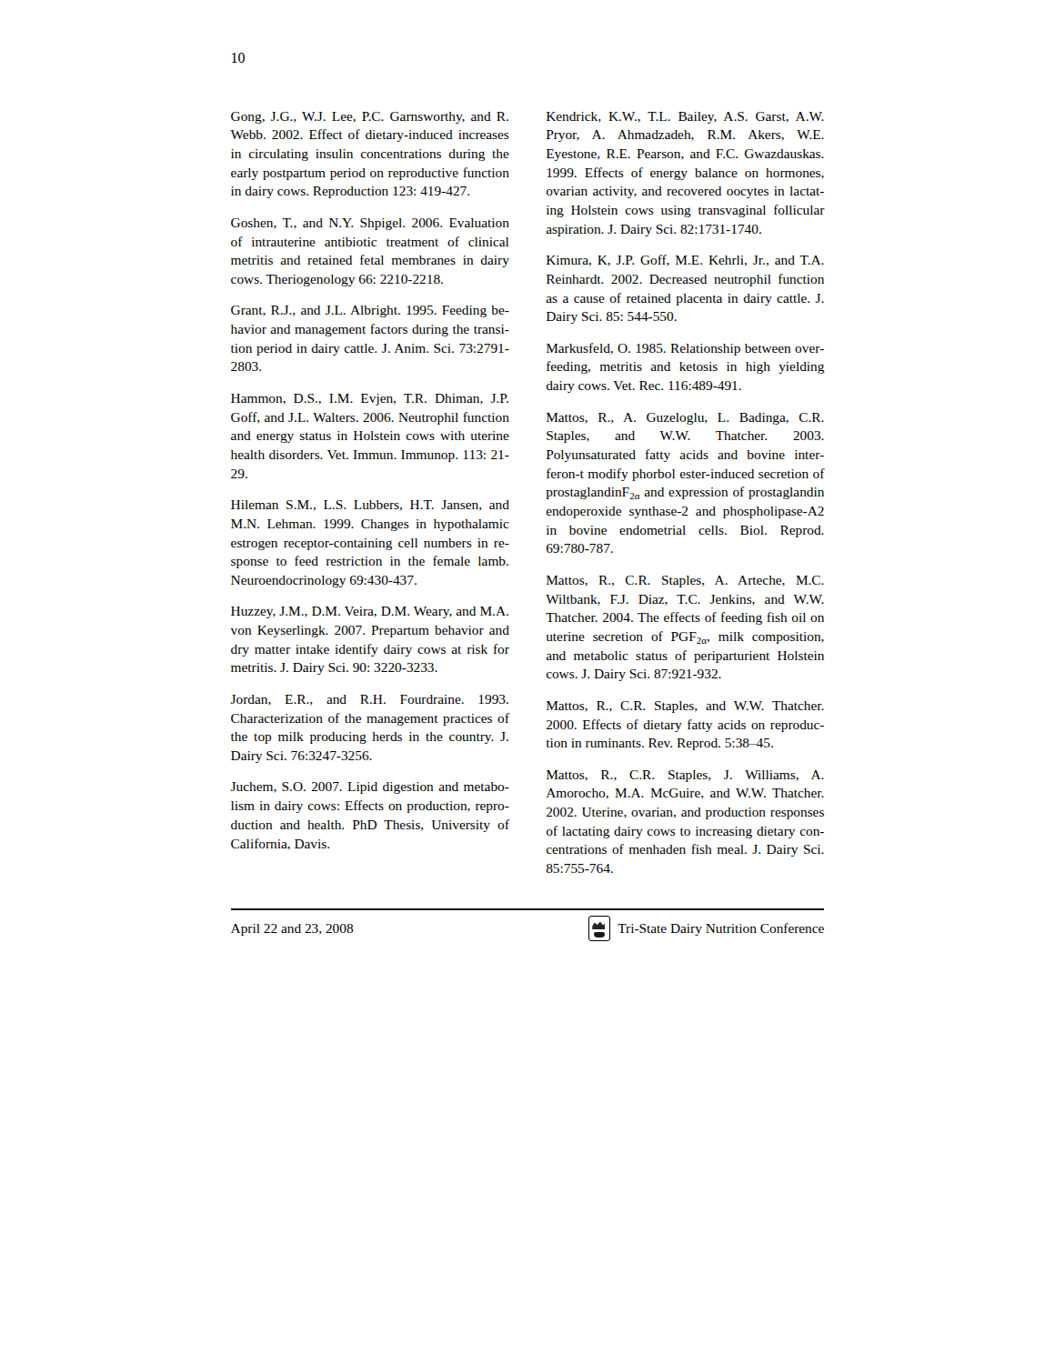10
Gong, J.G., W.J. Lee, P.C. Garnsworthy, and R. Webb. 2002. Effect of dietary-induced increases in circulating insulin concentrations during the early postpartum period on reproductive function in dairy cows. Reproduction 123: 419-427.
Goshen, T., and N.Y. Shpigel. 2006. Evaluation of intrauterine antibiotic treatment of clinical metritis and retained fetal membranes in dairy cows. Theriogenology 66: 2210-2218.
Grant, R.J., and J.L. Albright. 1995. Feeding behavior and management factors during the transition period in dairy cattle. J. Anim. Sci. 73:2791-2803.
Hammon, D.S., I.M. Evjen, T.R. Dhiman, J.P. Goff, and J.L. Walters. 2006. Neutrophil function and energy status in Holstein cows with uterine health disorders. Vet. Immun. Immunop. 113: 21-29.
Hileman S.M., L.S. Lubbers, H.T. Jansen, and M.N. Lehman. 1999. Changes in hypothalamic estrogen receptor-containing cell numbers in response to feed restriction in the female lamb. Neuroendocrinology 69:430-437.
Huzzey, J.M., D.M. Veira, D.M. Weary, and M.A. von Keyserlingk. 2007. Prepartum behavior and dry matter intake identify dairy cows at risk for metritis. J. Dairy Sci. 90: 3220-3233.
Jordan, E.R., and R.H. Fourdraine. 1993. Characterization of the management practices of the top milk producing herds in the country. J. Dairy Sci. 76:3247-3256.
Juchem, S.O. 2007. Lipid digestion and metabolism in dairy cows: Effects on production, reproduction and health. PhD Thesis, University of California, Davis.
Kendrick, K.W., T.L. Bailey, A.S. Garst, A.W. Pryor, A. Ahmadzadeh, R.M. Akers, W.E. Eyestone, R.E. Pearson, and F.C. Gwazdauskas. 1999. Effects of energy balance on hormones, ovarian activity, and recovered oocytes in lactating Holstein cows using transvaginal follicular aspiration. J. Dairy Sci. 82:1731-1740.
Kimura, K, J.P. Goff, M.E. Kehrli, Jr., and T.A. Reinhardt. 2002. Decreased neutrophil function as a cause of retained placenta in dairy cattle. J. Dairy Sci. 85: 544-550.
Markusfeld, O. 1985. Relationship between overfeeding, metritis and ketosis in high yielding dairy cows. Vet. Rec. 116:489-491.
Mattos, R., A. Guzeloglu, L. Badinga, C.R. Staples, and W.W. Thatcher. 2003. Polyunsaturated fatty acids and bovine interferon-t modify phorbol ester-induced secretion of prostaglandinF2α and expression of prostaglandin endoperoxide synthase-2 and phospholipase-A2 in bovine endometrial cells. Biol. Reprod. 69:780-787.
Mattos, R., C.R. Staples, A. Arteche, M.C. Wiltbank, F.J. Diaz, T.C. Jenkins, and W.W. Thatcher. 2004. The effects of feeding fish oil on uterine secretion of PGF2α, milk composition, and metabolic status of periparturient Holstein cows. J. Dairy Sci. 87:921-932.
Mattos, R., C.R. Staples, and W.W. Thatcher. 2000. Effects of dietary fatty acids on reproduction in ruminants. Rev. Reprod. 5:38–45.
Mattos, R., C.R. Staples, J. Williams, A. Amorocho, M.A. McGuire, and W.W. Thatcher. 2002. Uterine, ovarian, and production responses of lactating dairy cows to increasing dietary concentrations of menhaden fish meal. J. Dairy Sci. 85:755-764.
April 22 and 23, 2008
Tri-State Dairy Nutrition Conference